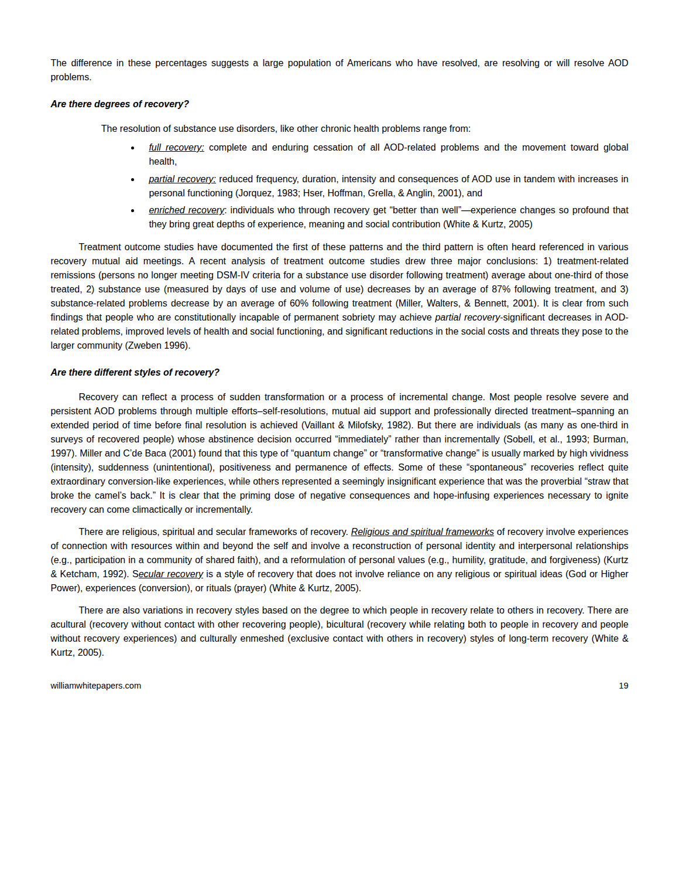The difference in these percentages suggests a large population of Americans who have resolved, are resolving or will resolve AOD problems.
Are there degrees of recovery?
The resolution of substance use disorders, like other chronic health problems range from:
full recovery: complete and enduring cessation of all AOD-related problems and the movement toward global health,
partial recovery: reduced frequency, duration, intensity and consequences of AOD use in tandem with increases in personal functioning (Jorquez, 1983; Hser, Hoffman, Grella, & Anglin, 2001), and
enriched recovery: individuals who through recovery get “better than well”—experience changes so profound that they bring great depths of experience, meaning and social contribution (White & Kurtz, 2005)
Treatment outcome studies have documented the first of these patterns and the third pattern is often heard referenced in various recovery mutual aid meetings. A recent analysis of treatment outcome studies drew three major conclusions: 1) treatment-related remissions (persons no longer meeting DSM-IV criteria for a substance use disorder following treatment) average about one-third of those treated, 2) substance use (measured by days of use and volume of use) decreases by an average of 87% following treatment, and 3) substance-related problems decrease by an average of 60% following treatment (Miller, Walters, & Bennett, 2001). It is clear from such findings that people who are constitutionally incapable of permanent sobriety may achieve partial recovery-significant decreases in AOD-related problems, improved levels of health and social functioning, and significant reductions in the social costs and threats they pose to the larger community (Zweben 1996).
Are there different styles of recovery?
Recovery can reflect a process of sudden transformation or a process of incremental change. Most people resolve severe and persistent AOD problems through multiple efforts–self-resolutions, mutual aid support and professionally directed treatment–spanning an extended period of time before final resolution is achieved (Vaillant & Milofsky, 1982). But there are individuals (as many as one-third in surveys of recovered people) whose abstinence decision occurred “immediately” rather than incrementally (Sobell, et al., 1993; Burman, 1997). Miller and C’de Baca (2001) found that this type of “quantum change” or “transformative change” is usually marked by high vividness (intensity), suddenness (unintentional), positiveness and permanence of effects. Some of these “spontaneous” recoveries reflect quite extraordinary conversion-like experiences, while others represented a seemingly insignificant experience that was the proverbial “straw that broke the camel’s back.” It is clear that the priming dose of negative consequences and hope-infusing experiences necessary to ignite recovery can come climactically or incrementally.
There are religious, spiritual and secular frameworks of recovery. Religious and spiritual frameworks of recovery involve experiences of connection with resources within and beyond the self and involve a reconstruction of personal identity and interpersonal relationships (e.g., participation in a community of shared faith), and a reformulation of personal values (e.g., humility, gratitude, and forgiveness) (Kurtz & Ketcham, 1992). Secular recovery is a style of recovery that does not involve reliance on any religious or spiritual ideas (God or Higher Power), experiences (conversion), or rituals (prayer) (White & Kurtz, 2005).
There are also variations in recovery styles based on the degree to which people in recovery relate to others in recovery. There are acultural (recovery without contact with other recovering people), bicultural (recovery while relating both to people in recovery and people without recovery experiences) and culturally enmeshed (exclusive contact with others in recovery) styles of long-term recovery (White & Kurtz, 2005).
williamwhitepapers.com 19